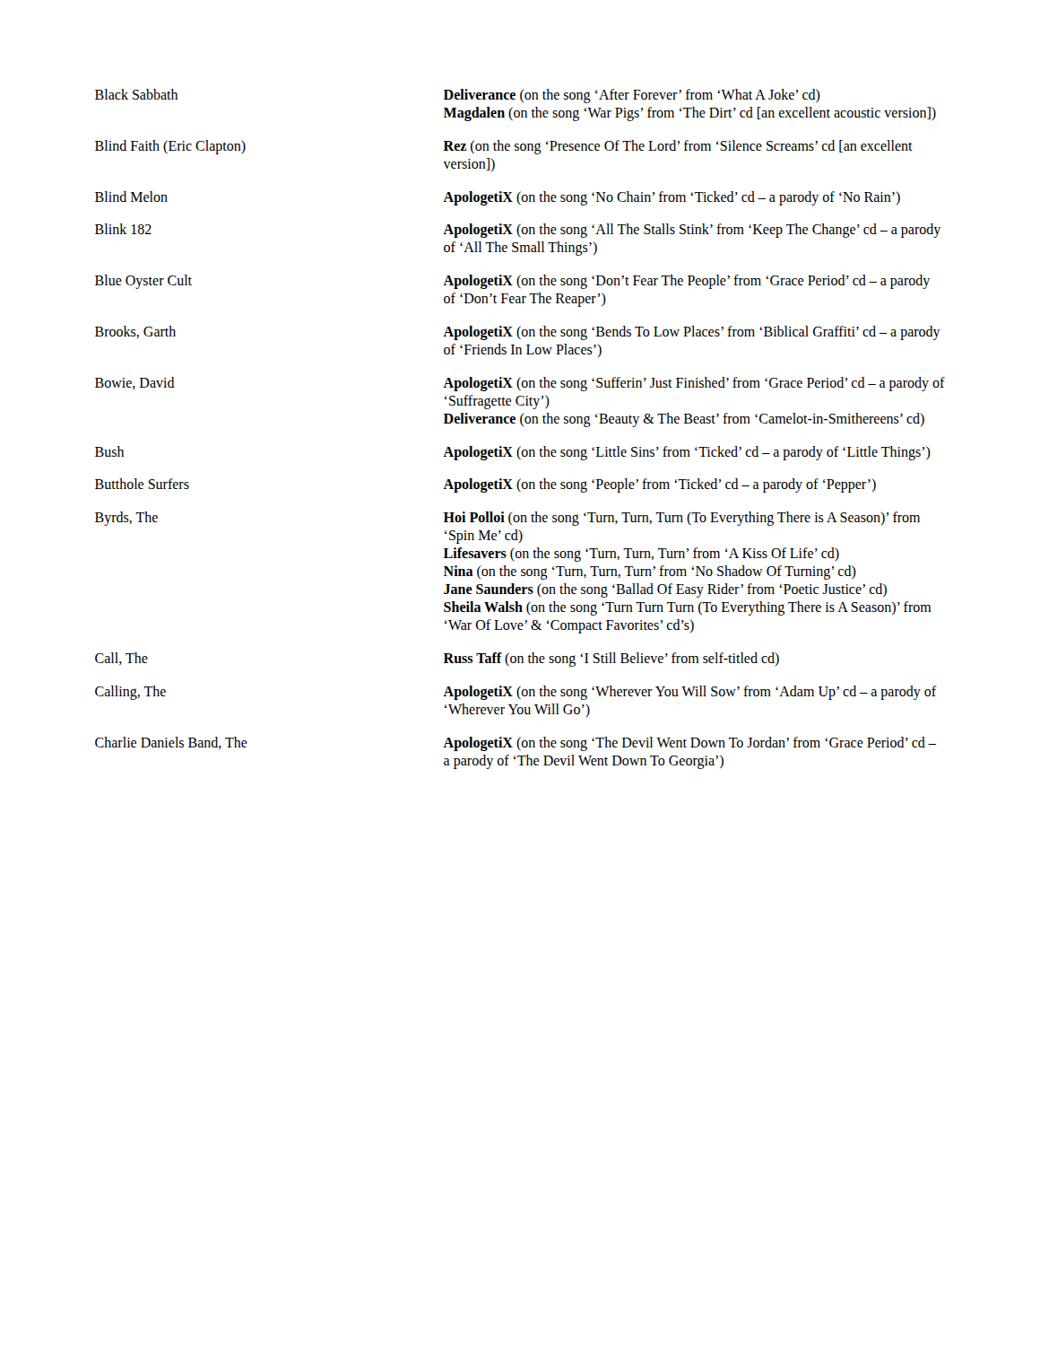| Black Sabbath | Deliverance (on the song ‘After Forever’ from ‘What A Joke’ cd) Magdalen (on the song ‘War Pigs’ from ‘The Dirt’ cd [an excellent acoustic version]) |
| Blind Faith (Eric Clapton) | Rez (on the song ‘Presence Of The Lord’ from ‘Silence Screams’ cd [an excellent version]) |
| Blind Melon | ApologetiX (on the song ‘No Chain’ from ‘Ticked’ cd – a parody of ‘No Rain’) |
| Blink 182 | ApologetiX (on the song ‘All The Stalls Stink’ from ‘Keep The Change’ cd – a parody of ‘All The Small Things’) |
| Blue Oyster Cult | ApologetiX (on the song ‘Don’t Fear The People’ from ‘Grace Period’ cd – a parody of ‘Don’t Fear The Reaper’) |
| Brooks, Garth | ApologetiX (on the song ‘Bends To Low Places’ from ‘Biblical Graffiti’ cd – a parody of ‘Friends In Low Places’) |
| Bowie, David | ApologetiX (on the song ‘Sufferin’ Just Finished’ from ‘Grace Period’ cd – a parody of ‘Suffragette City’) Deliverance (on the song ‘Beauty & The Beast’ from ‘Camelot-in-Smithereens’ cd) |
| Bush | ApologetiX (on the song ‘Little Sins’ from ‘Ticked’ cd – a parody of ‘Little Things’) |
| Butthole Surfers | ApologetiX (on the song ‘People’ from ‘Ticked’ cd – a parody of ‘Pepper’) |
| Byrds, The | Hoi Polloi (on the song ‘Turn, Turn, Turn (To Everything There is A Season)’ from ‘Spin Me’ cd) Lifesavers (on the song ‘Turn, Turn, Turn’ from ‘A Kiss Of Life’ cd) Nina (on the song ‘Turn, Turn, Turn’ from ‘No Shadow Of Turning’ cd) Jane Saunders (on the song ‘Ballad Of Easy Rider’ from ‘Poetic Justice’ cd) Sheila Walsh (on the song ‘Turn Turn Turn (To Everything There is A Season)’ from ‘War Of Love’ & ‘Compact Favorites’ cd’s) |
| Call, The | Russ Taff (on the song ‘I Still Believe’ from self-titled cd) |
| Calling, The | ApologetiX (on the song ‘Wherever You Will Sow’ from ‘Adam Up’ cd – a parody of ‘Wherever You Will Go’) |
| Charlie Daniels Band, The | ApologetiX (on the song ‘The Devil Went Down To Jordan’ from ‘Grace Period’ cd – a parody of ‘The Devil Went Down To Georgia’) |